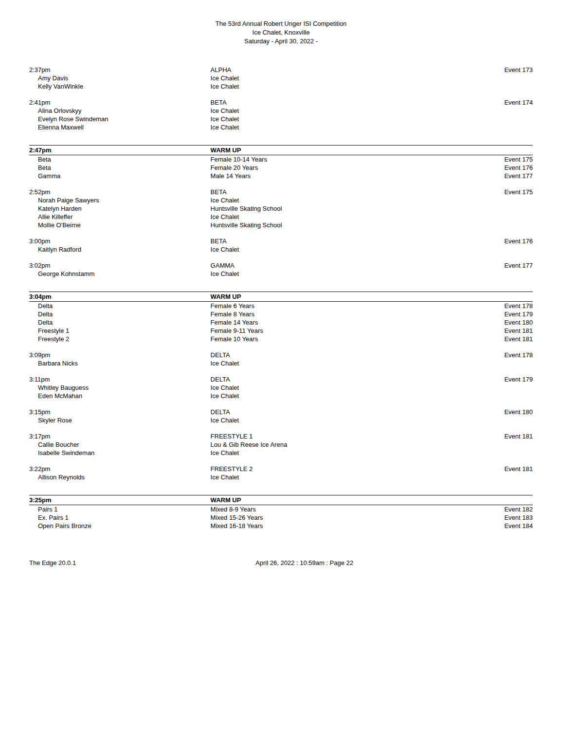The 53rd Annual Robert Unger ISI Competition
Ice Chalet, Knoxville
Saturday - April 30, 2022 -
| 2:37pm | ALPHA | Event 173 |
| Amy Davis | Ice Chalet | |
| Kelly VanWinkle | Ice Chalet | |
| 2:41pm | BETA | Event 174 |
| Alina Orlovskyy | Ice Chalet | |
| Evelyn Rose Swindeman | Ice Chalet | |
| Elienna Maxwell | Ice Chalet | |
| 2:47pm | WARM UP | |
| Beta | Female 10-14 Years | Event 175 |
| Beta | Female 20 Years | Event 176 |
| Gamma | Male 14 Years | Event 177 |
| 2:52pm | BETA | Event 175 |
| Norah Paige Sawyers | Ice Chalet | |
| Katelyn Harden | Huntsville Skating School | |
| Allie Killeffer | Ice Chalet | |
| Mollie O'Beirne | Huntsville Skating School | |
| 3:00pm | BETA | Event 176 |
| Kaitlyn Radford | Ice Chalet | |
| 3:02pm | GAMMA | Event 177 |
| George Kohnstamm | Ice Chalet | |
| 3:04pm | WARM UP | |
| Delta | Female 6 Years | Event 178 |
| Delta | Female 8 Years | Event 179 |
| Delta | Female 14 Years | Event 180 |
| Freestyle 1 | Female 9-11 Years | Event 181 |
| Freestyle 2 | Female 10 Years | Event 181 |
| 3:09pm | DELTA | Event 178 |
| Barbara Nicks | Ice Chalet | |
| 3:11pm | DELTA | Event 179 |
| Whitley Bauguess | Ice Chalet | |
| Eden McMahan | Ice Chalet | |
| 3:15pm | DELTA | Event 180 |
| Skyler Rose | Ice Chalet | |
| 3:17pm | FREESTYLE 1 | Event 181 |
| Callie Boucher | Lou & Gib Reese Ice Arena | |
| Isabelle Swindeman | Ice Chalet | |
| 3:22pm | FREESTYLE 2 | Event 181 |
| Allison Reynolds | Ice Chalet | |
| 3:25pm | WARM UP | |
| Pairs 1 | Mixed 8-9 Years | Event 182 |
| Ex. Pairs 1 | Mixed 15-26 Years | Event 183 |
| Open Pairs Bronze | Mixed 16-18 Years | Event 184 |
The Edge 20.0.1
April 26, 2022 : 10:59am : Page 22